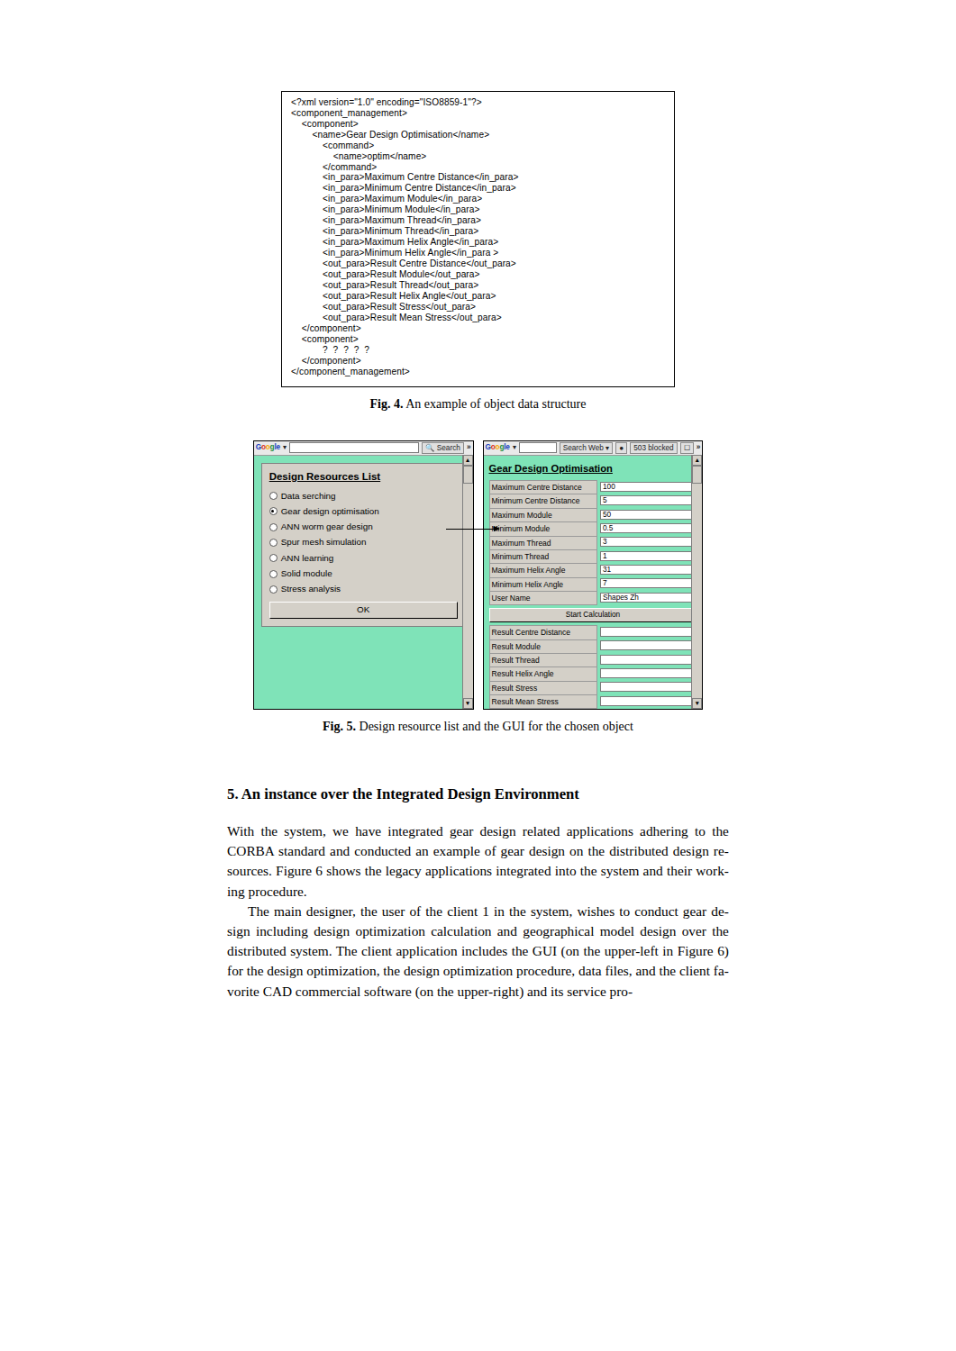<?xml version="1.0" encoding="ISO8859-1"?>
<component_management>
    <component>
        <name>Gear Design Optimisation</name>
            <command>
                <name>optim</name>
            </command>
            <in_para>Maximum Centre Distance</in_para>
            <in_para>Minimum Centre Distance</in_para>
            <in_para>Maximum Module</in_para>
            <in_para>Minimum Module</in_para>
            <in_para>Maximum Thread</in_para>
            <in_para>Minimum Thread</in_para>
            <in_para>Maximum Helix Angle</in_para>
            <in_para>Minimum Helix Angle</in_para >
            <out_para>Result Centre Distance</out_para>
            <out_para>Result Module</out_para>
            <out_para>Result Thread</out_para>
            <out_para>Result Helix Angle</out_para>
            <out_para>Result Stress</out_para>
            <out_para>Result Mean Stress</out_para>
    </component>
    <component>
            ?  ?  ?  ?  ?
    </component>
</component_management>
Fig. 4. An example of object data structure
Google ▾ 🔍 Search »
Design Resources List
Data serching
Gear design optimisation
ANN worm gear design
Spur mesh simulation
ANN learning
Solid module
Stress analysis
OK
▲
▼
Google ▾ Search Web ▾ ● 503 blocked ☐ »
Gear Design Optimisation
| Maximum Centre Distance | 100 |
| Minimum Centre Distance | 5 |
| Maximum Module | 50 |
| Minimum Module | 0.5 |
| Maximum Thread | 3 |
| Minimum Thread | 1 |
| Maximum Helix Angle | 31 |
| Minimum Helix Angle | 7 |
| User Name | Shapes Zh |
Start Calculation
| Result Centre Distance | |
| Result Module | |
| Result Thread | |
| Result Helix Angle | |
| Result Stress | |
| Result Mean Stress | |
▲
▼
Fig. 5. Design resource list and the GUI for the chosen object
5. An instance over the Integrated Design Environment
With the system, we have integrated gear design related applications adhering to the CORBA standard and conducted an example of gear design on the distributed design resources. Figure 6 shows the legacy applications integrated into the system and their working procedure.
The main designer, the user of the client 1 in the system, wishes to conduct gear design including design optimization calculation and geographical model design over the distributed system. The client application includes the GUI (on the upper-left in Figure 6) for the design optimization, the design optimization procedure, data files, and the client favorite CAD commercial software (on the upper-right) and its service pro-